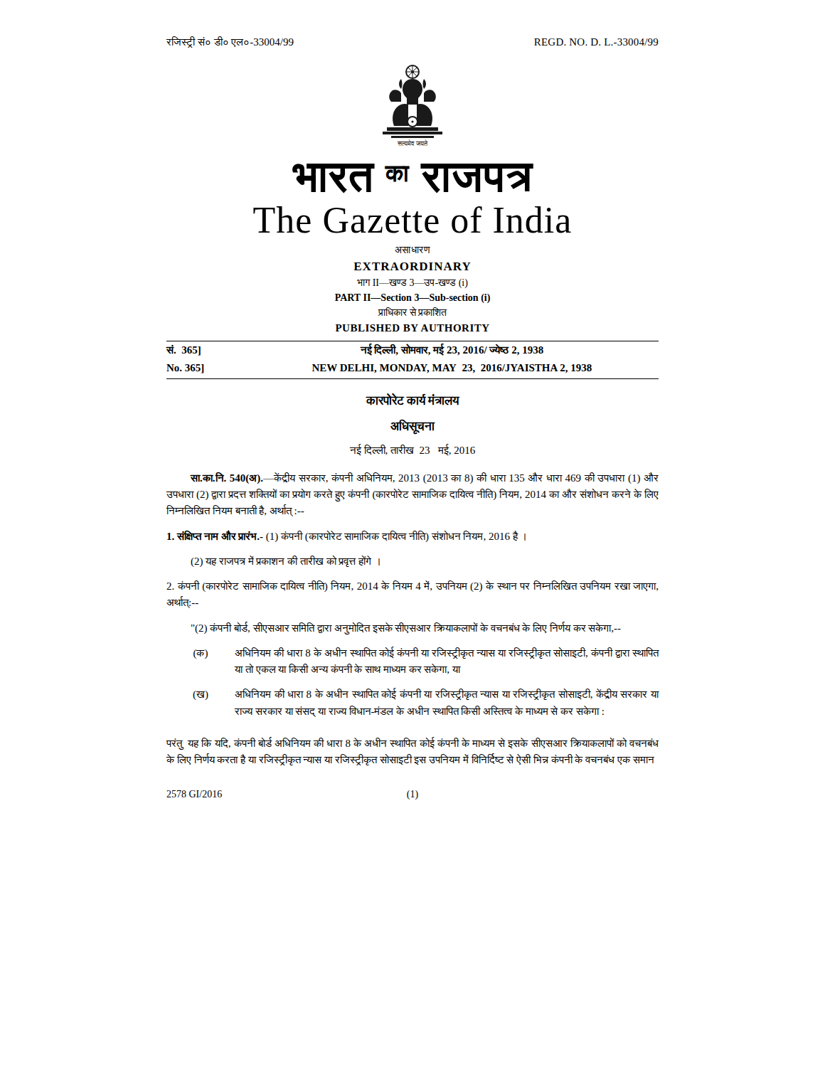रजिस्ट्री सं० डी० एल०-33004/99
REGD. NO. D. L.-33004/99
सत्यमेव जयते
भारत का राजपत्र
The Gazette of India
असाधारण
EXTRAORDINARY
भाग II—खण्ड 3—उप-खण्ड (i)
PART II—Section 3—Sub-section (i)
प्राधिकार से प्रकाशित
PUBLISHED BY AUTHORITY
| सं. 365] | नई दिल्ली, सोमवार, मई 23, 2016/ ज्येष्ठ 2, 1938 |
| No. 365] | NEW DELHI, MONDAY, MAY 23, 2016/JYAISTHA 2, 1938 |
कारपोरेट कार्य मंत्रालय
अधिसूचना
नई दिल्ली, तारीख 23 मई, 2016
सा.का.नि. 540(अ).—केंद्रीय सरकार, कंपनी अधिनियम, 2013 (2013 का 8) की धारा 135 और धारा 469 की उपधारा (1) और उपधारा (2) द्वारा प्रदत्त शक्तियों का प्रयोग करते हुए कंपनी (कारपोरेट सामाजिक दायित्व नीति) नियम, 2014 का और संशोधन करने के लिए निम्नलिखित नियम बनाती है, अर्थात् :--
1. संक्षिप्त नाम और प्रारंभ.- (1) कंपनी (कारपोरेट सामाजिक दायित्व नीति) संशोधन नियम, 2016 है ।
(2) यह राजपत्र में प्रकाशन की तारीख को प्रवृत्त होंगे ।
2. कंपनी (कारपोरेट सामाजिक दायित्व नीति) नियम, 2014 के नियम 4 में, उपनियम (2) के स्थान पर निम्नलिखित उपनियम रखा जाएगा, अर्थात्:--
"(2) कंपनी बोर्ड, सीएसआर समिति द्वारा अनुमोदित इसके सीएसआर क्रियाकलापों के वचनबंध के लिए निर्णय कर सकेगा,--
| (क) | अधिनियम की धारा 8 के अधीन स्थापित कोई कंपनी या रजिस्ट्रीकृत न्यास या रजिस्ट्रीकृत सोसाइटी, कंपनी द्वारा स्थापित या तो एकल या किसी अन्य कंपनी के साथ माध्यम कर सकेगा, या |
| (ख) | अधिनियम की धारा 8 के अधीन स्थापित कोई कंपनी या रजिस्ट्रीकृत न्यास या रजिस्ट्रीकृत सोसाइटी, केंद्रीय सरकार या राज्य सरकार या संसद् या राज्य विधान-मंडल के अधीन स्थापित किसी अस्तित्व के माध्यम से कर सकेगा : |
परंतु यह कि यदि, कंपनी बोर्ड अधिनियम की धारा 8 के अधीन स्थापित कोई कंपनी के माध्यम से इसके सीएसआर क्रियाकलापों को वचनबंध के लिए निर्णय करता है या रजिस्ट्रीकृत न्यास या रजिस्ट्रीकृत सोसाइटी इस उपनियम में विनिर्दिष्ट से ऐसी भिन्न कंपनी के वचनबंध एक समान
2578 GI/2016
(1)